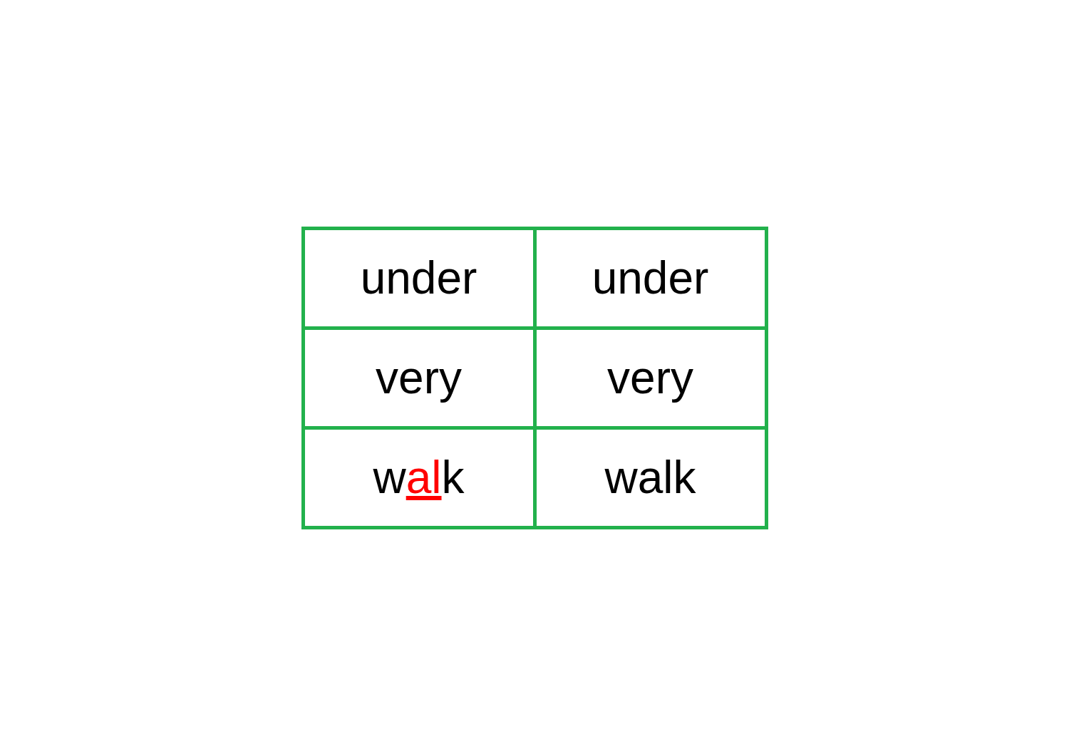| under | under |
| very | very |
| w al k | walk |